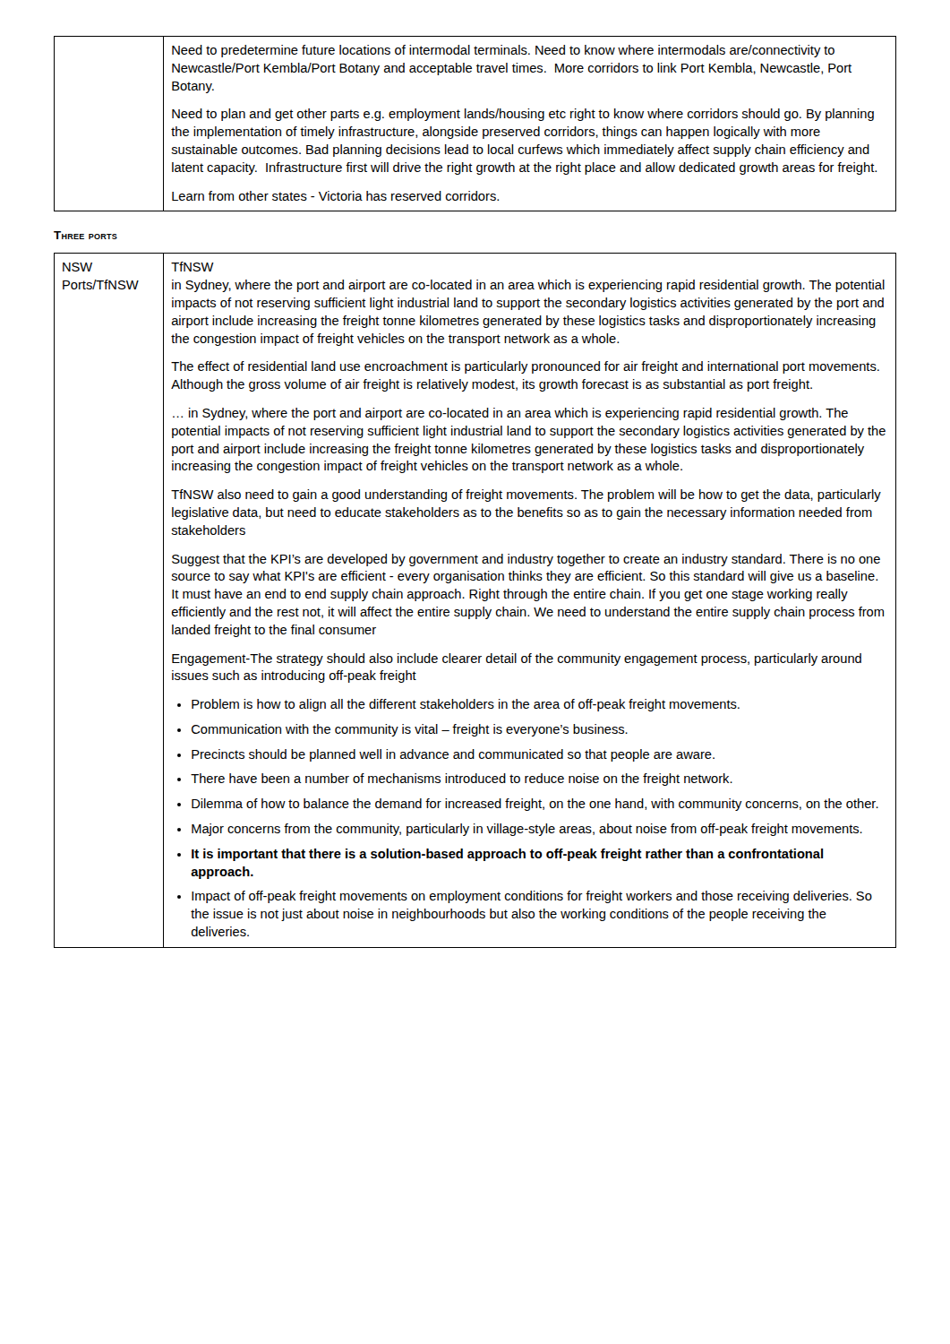| | Need to predetermine future locations of intermodal terminals. Need to know where intermodals are/connectivity to Newcastle/Port Kembla/Port Botany and acceptable travel times. More corridors to link Port Kembla, Newcastle, Port Botany. Need to plan and get other parts e.g. employment lands/housing etc right to know where corridors should go. By planning the implementation of timely infrastructure, alongside preserved corridors, things can happen logically with more sustainable outcomes. Bad planning decisions lead to local curfews which immediately affect supply chain efficiency and latent capacity. Infrastructure first will drive the right growth at the right place and allow dedicated growth areas for freight. Learn from other states - Victoria has reserved corridors. |
Three ports
| NSW Ports/TfNSW | TfNSW in Sydney, where the port and airport are co-located in an area which is experiencing rapid residential growth. The potential impacts of not reserving sufficient light industrial land to support the secondary logistics activities generated by the port and airport include increasing the freight tonne kilometres generated by these logistics tasks and disproportionately increasing the congestion impact of freight vehicles on the transport network as a whole. The effect of residential land use encroachment is particularly pronounced for air freight and international port movements. Although the gross volume of air freight is relatively modest, its growth forecast is as substantial as port freight. … in Sydney, where the port and airport are co-located in an area which is experiencing rapid residential growth. The potential impacts of not reserving sufficient light industrial land to support the secondary logistics activities generated by the port and airport include increasing the freight tonne kilometres generated by these logistics tasks and disproportionately increasing the congestion impact of freight vehicles on the transport network as a whole. TfNSW also need to gain a good understanding of freight movements. The problem will be how to get the data, particularly legislative data, but need to educate stakeholders as to the benefits so as to gain the necessary information needed from stakeholders Suggest that the KPI’s are developed by government and industry together to create an industry standard. There is no one source to say what KPI's are efficient - every organisation thinks they are efficient. So this standard will give us a baseline. It must have an end to end supply chain approach. Right through the entire chain. If you get one stage working really efficiently and the rest not, it will affect the entire supply chain. We need to understand the entire supply chain process from landed freight to the final consumer Engagement-The strategy should also include clearer detail of the community engagement process, particularly around issues such as introducing off-peak freight Problem is how to align all the different stakeholders in the area of off-peak freight movements. Communication with the community is vital – freight is everyone’s business. Precincts should be planned well in advance and communicated so that people are aware. There have been a number of mechanisms introduced to reduce noise on the freight network. Dilemma of how to balance the demand for increased freight, on the one hand, with community concerns, on the other. Major concerns from the community, particularly in village-style areas, about noise from off-peak freight movements. It is important that there is a solution-based approach to off-peak freight rather than a confrontational approach. Impact of off-peak freight movements on employment conditions for freight workers and those receiving deliveries. So the issue is not just about noise in neighbourhoods but also the working conditions of the people receiving the deliveries. |